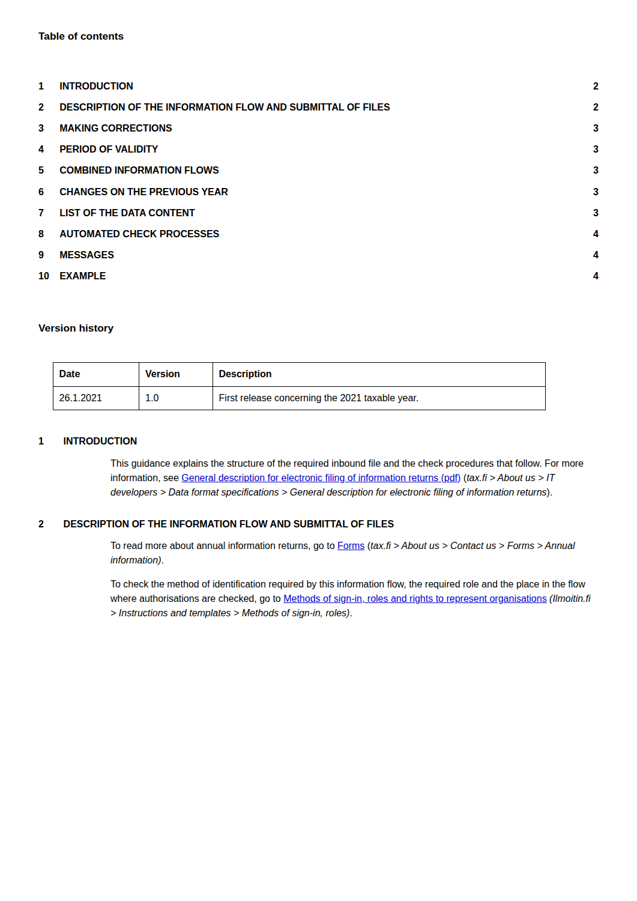Table of contents
| 1 | INTRODUCTION | 2 |
| 2 | DESCRIPTION OF THE INFORMATION FLOW AND SUBMITTAL OF FILES | 2 |
| 3 | MAKING CORRECTIONS | 3 |
| 4 | PERIOD OF VALIDITY | 3 |
| 5 | COMBINED INFORMATION FLOWS | 3 |
| 6 | CHANGES ON THE PREVIOUS YEAR | 3 |
| 7 | LIST OF THE DATA CONTENT | 3 |
| 8 | AUTOMATED CHECK PROCESSES | 4 |
| 9 | MESSAGES | 4 |
| 10 | EXAMPLE | 4 |
Version history
| Date | Version | Description |
| --- | --- | --- |
| 26.1.2021 | 1.0 | First release concerning the 2021 taxable year. |
1 INTRODUCTION
This guidance explains the structure of the required inbound file and the check procedures that follow. For more information, see General description for electronic filing of information returns (pdf) (tax.fi > About us > IT developers > Data format specifications > General description for electronic filing of information returns).
2 DESCRIPTION OF THE INFORMATION FLOW AND SUBMITTAL OF FILES
To read more about annual information returns, go to Forms (tax.fi > About us > Contact us > Forms > Annual information).
To check the method of identification required by this information flow, the required role and the place in the flow where authorisations are checked, go to Methods of sign-in, roles and rights to represent organisations (Ilmoitin.fi > Instructions and templates > Methods of sign-in, roles).